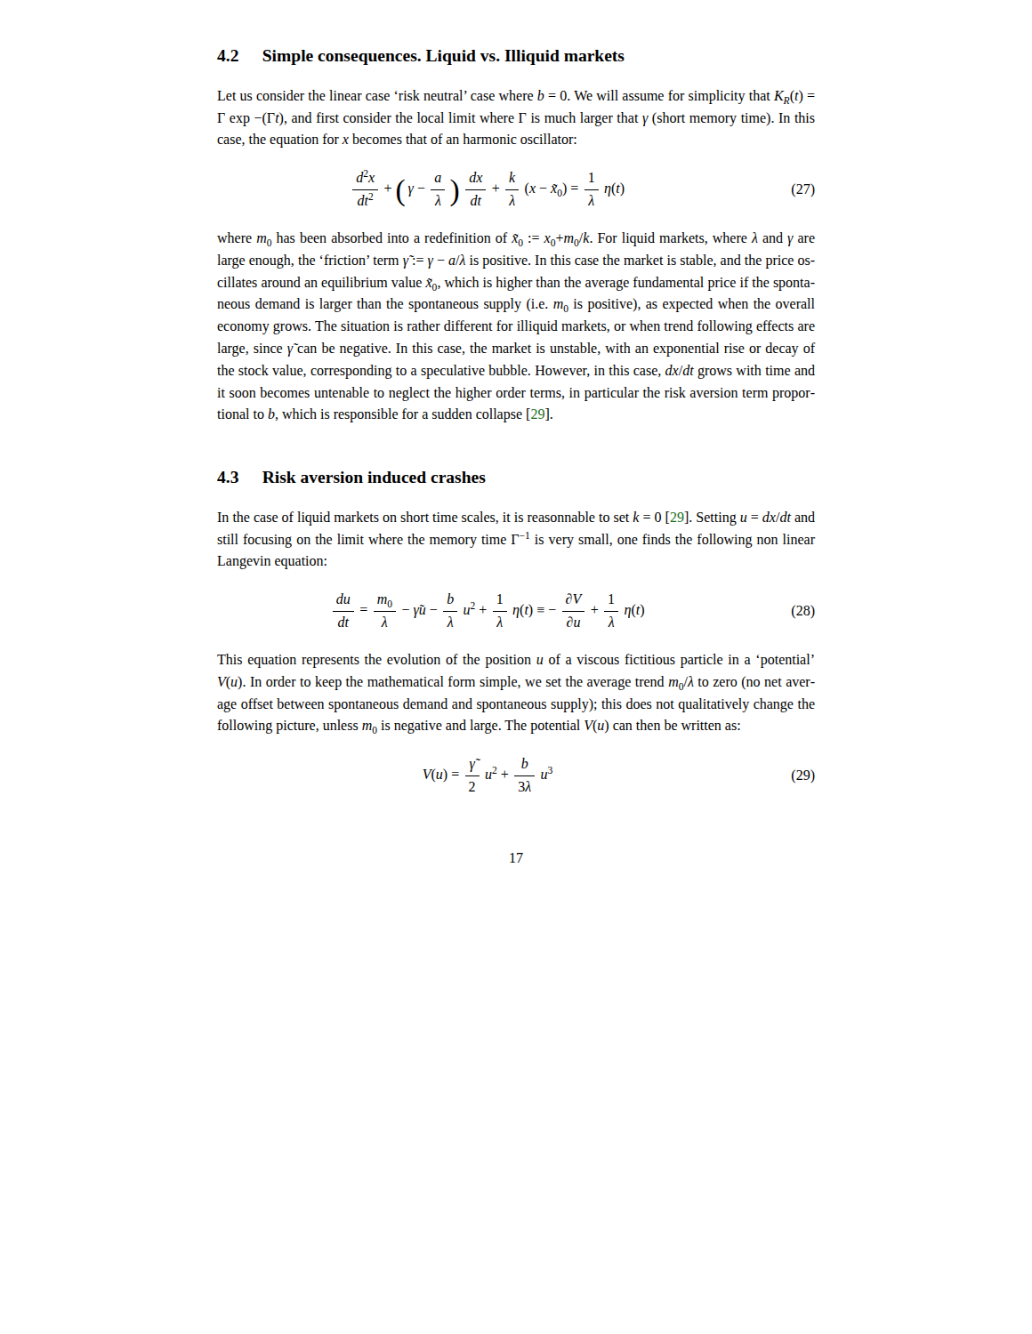4.2 Simple consequences. Liquid vs. Illiquid markets
Let us consider the linear case ‘risk neutral’ case where b = 0. We will assume for simplicity that KR(t) = Γ exp −(Γt), and first consider the local limit where Γ is much larger that γ (short memory time). In this case, the equation for x becomes that of an harmonic oscillator:
d2x dt2 + (γ − aλ) dx dt + kλ (x − x̃0) = 1 λ η(t)
(27)
where m0 has been absorbed into a redefinition of x̃0 := x0+m0/k. For liquid markets, where λ and γ are large enough, the ‘friction’ term γ̃ := γ − a/λ is positive. In this case the market is stable, and the price oscillates around an equilibrium value x̃0, which is higher than the average fundamental price if the spontaneous demand is larger than the spontaneous supply (i.e. m0 is positive), as expected when the overall economy grows. The situation is rather different for illiquid markets, or when trend following effects are large, since γ̃ can be negative. In this case, the market is unstable, with an exponential rise or decay of the stock value, corresponding to a speculative bubble. However, in this case, dx/dt grows with time and it soon becomes untenable to neglect the higher order terms, in particular the risk aversion term proportional to b, which is responsible for a sudden collapse [29].
4.3 Risk aversion induced crashes
In the case of liquid markets on short time scales, it is reasonnable to set k = 0 [29]. Setting u = dx/dt and still focusing on the limit where the memory time Γ−1 is very small, one finds the following non linear Langevin equation:
du dt = m0 λ − γ̃u − bλ u2 + 1 λ η(t) ≡ − ∂V∂u + 1 λ η(t)
(28)
This equation represents the evolution of the position u of a viscous fictitious particle in a ‘potential’ V(u). In order to keep the mathematical form simple, we set the average trend m0/λ to zero (no net average offset between spontaneous demand and spontaneous supply); this does not qualitatively change the following picture, unless m0 is negative and large. The potential V(u) can then be written as:
V(u) = γ̃2 u2 + b 3λ u3
(29)
17